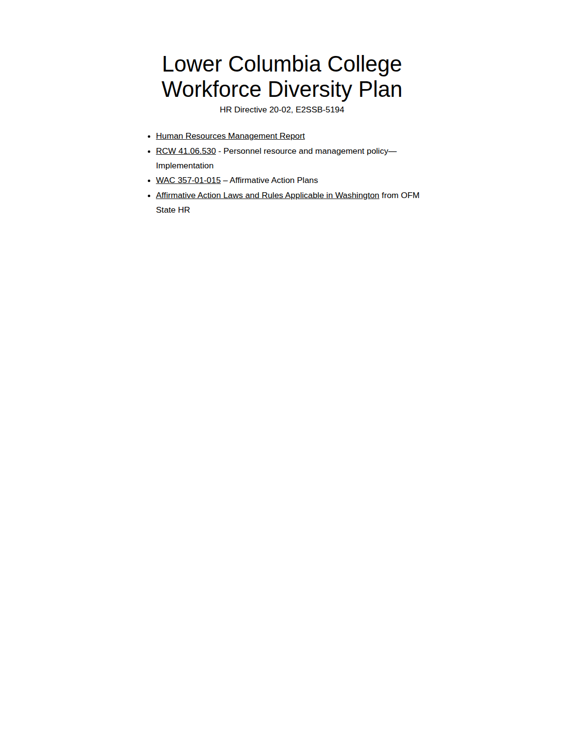Lower Columbia College
Workforce Diversity Plan
HR Directive 20-02, E2SSB-5194
Human Resources Management Report
RCW 41.06.530 - Personnel resource and management policy—Implementation
WAC 357-01-015 – Affirmative Action Plans
Affirmative Action Laws and Rules Applicable in Washington from OFM State HR